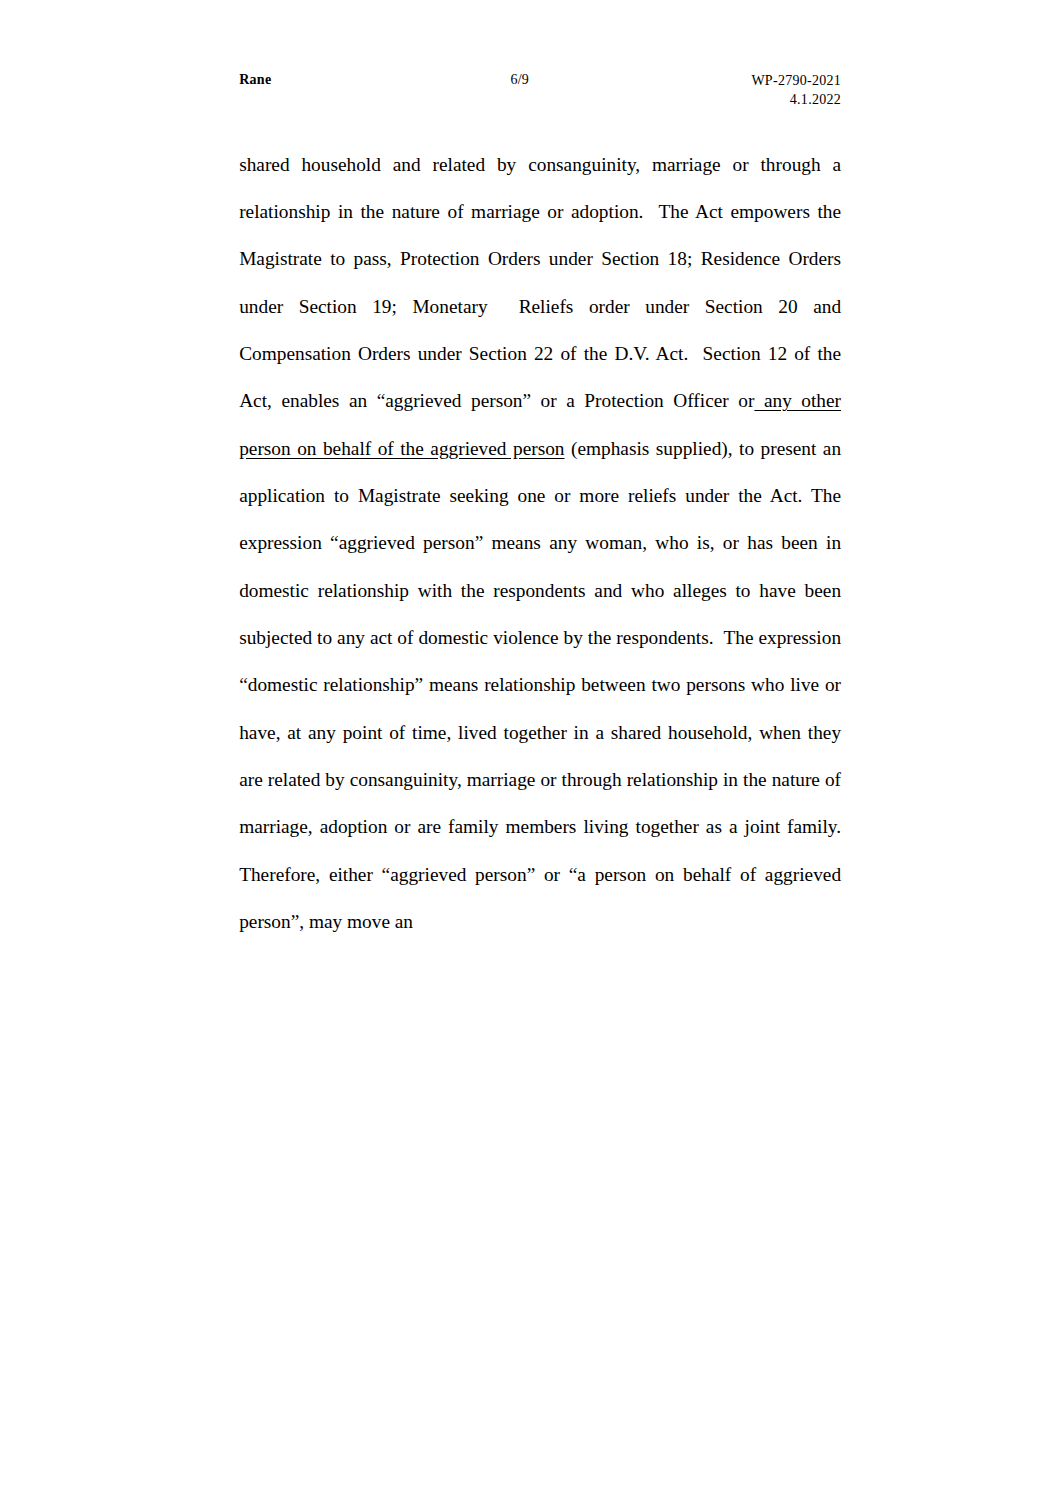Rane
6/9
WP-2790-2021
4.1.2022
shared household and related by consanguinity, marriage or through a relationship in the nature of marriage or adoption. The Act empowers the Magistrate to pass, Protection Orders under Section 18; Residence Orders under Section 19; Monetary Reliefs order under Section 20 and Compensation Orders under Section 22 of the D.V. Act. Section 12 of the Act, enables an “aggrieved person” or a Protection Officer or any other person on behalf of the aggrieved person (emphasis supplied), to present an application to Magistrate seeking one or more reliefs under the Act. The expression “aggrieved person” means any woman, who is, or has been in domestic relationship with the respondents and who alleges to have been subjected to any act of domestic violence by the respondents. The expression “domestic relationship” means relationship between two persons who live or have, at any point of time, lived together in a shared household, when they are related by consanguinity, marriage or through relationship in the nature of marriage, adoption or are family members living together as a joint family. Therefore, either “aggrieved person” or “a person on behalf of aggrieved person”, may move an